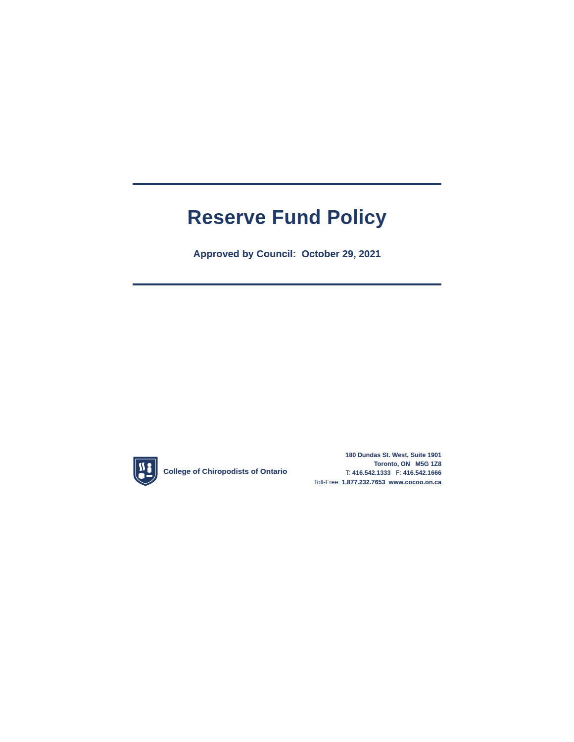Reserve Fund Policy
Approved by Council: October 29, 2021
College of Chiropodists of Ontario
180 Dundas St. West, Suite 1901
Toronto, ON M5G 1Z8
T: 416.542.1333 F: 416.542.1666
Toll-Free: 1.877.232.7653 www.cocoo.on.ca